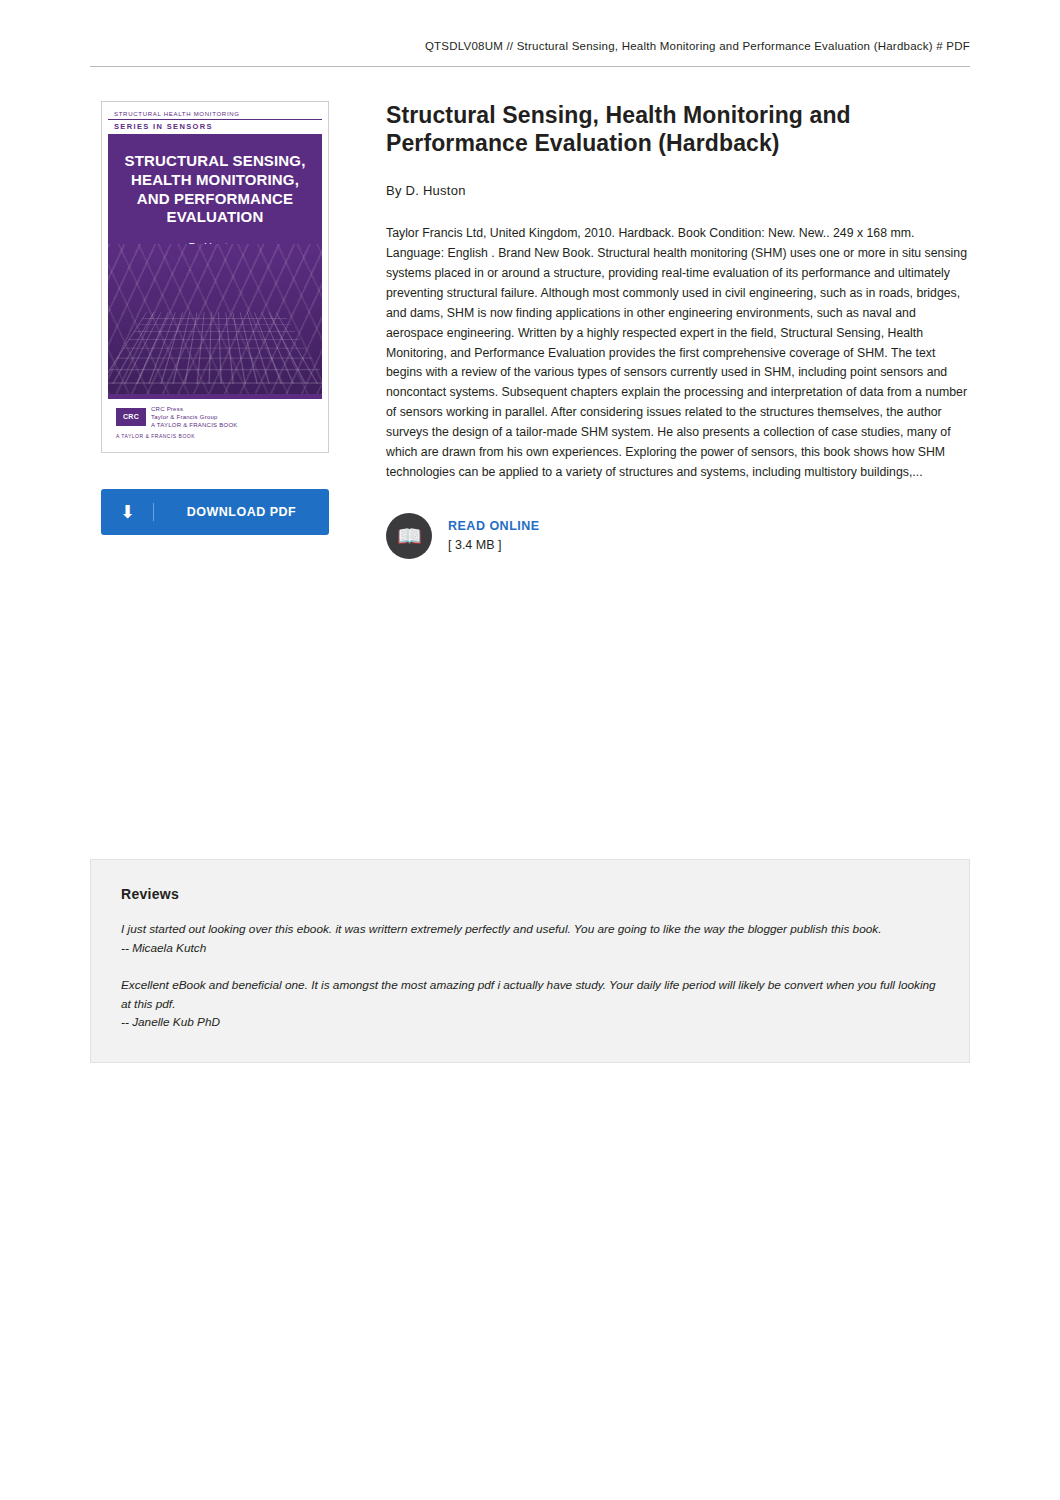QTSDLV08UM // Structural Sensing, Health Monitoring and Performance Evaluation (Hardback) # PDF
STRUCTURAL HEALTH MONITORING
SERIES IN SENSORS
STRUCTURAL SENSING,
HEALTH MONITORING,
AND PERFORMANCE
EVALUATION
D. Huston
CRC CRC Press
Taylor & Francis Group
A TAYLOR & FRANCIS BOOK
A TAYLOR & FRANCIS BOOK
⬇
DOWNLOAD PDF
Structural Sensing, Health Monitoring and Performance Evaluation (Hardback)
By D. Huston
Taylor Francis Ltd, United Kingdom, 2010. Hardback. Book Condition: New. New.. 249 x 168 mm. Language: English . Brand New Book. Structural health monitoring (SHM) uses one or more in situ sensing systems placed in or around a structure, providing real-time evaluation of its performance and ultimately preventing structural failure. Although most commonly used in civil engineering, such as in roads, bridges, and dams, SHM is now finding applications in other engineering environments, such as naval and aerospace engineering. Written by a highly respected expert in the field, Structural Sensing, Health Monitoring, and Performance Evaluation provides the first comprehensive coverage of SHM. The text begins with a review of the various types of sensors currently used in SHM, including point sensors and noncontact systems. Subsequent chapters explain the processing and interpretation of data from a number of sensors working in parallel. After considering issues related to the structures themselves, the author surveys the design of a tailor-made SHM system. He also presents a collection of case studies, many of which are drawn from his own experiences. Exploring the power of sensors, this book shows how SHM technologies can be applied to a variety of structures and systems, including multistory buildings,...
📖
READ ONLINE
[ 3.4 MB ]
Reviews
I just started out looking over this ebook. it was writtern extremely perfectly and useful. You are going to like the way the blogger publish this book. -- Micaela Kutch
Excellent eBook and beneficial one. It is amongst the most amazing pdf i actually have study. Your daily life period will likely be convert when you full looking at this pdf. -- Janelle Kub PhD